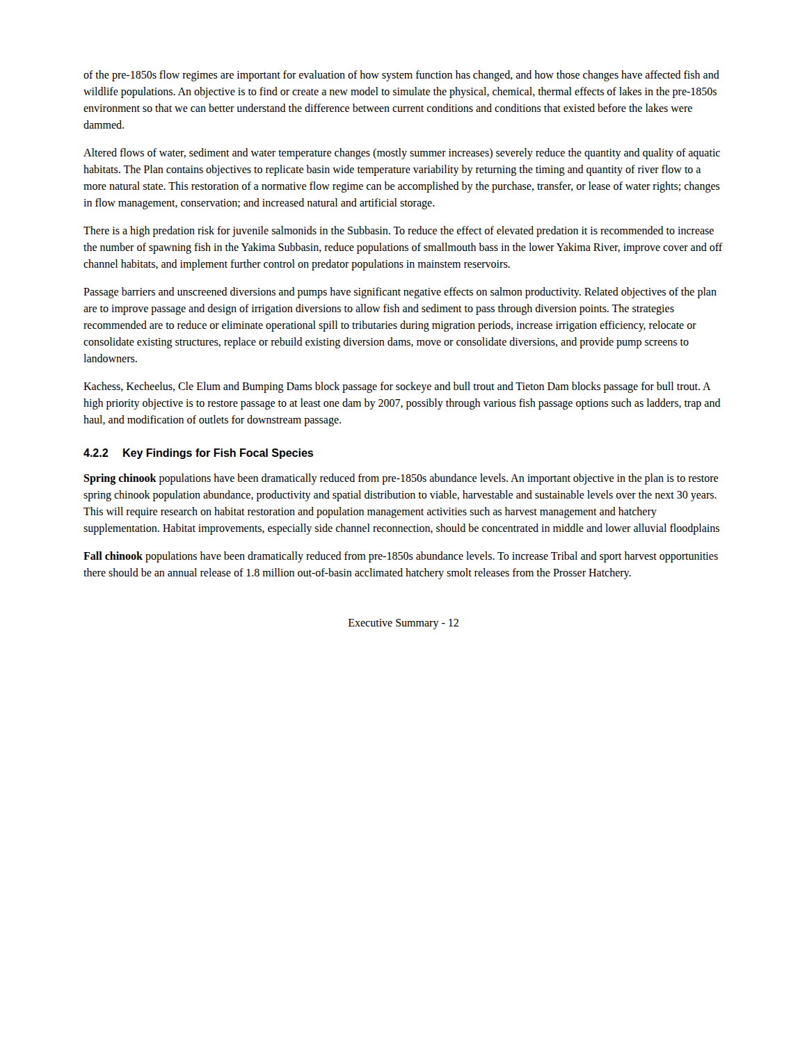of the pre-1850s flow regimes are important for evaluation of how system function has changed, and how those changes have affected fish and wildlife populations. An objective is to find or create a new model to simulate the physical, chemical, thermal effects of lakes in the pre-1850s environment so that we can better understand the difference between current conditions and conditions that existed before the lakes were dammed.
Altered flows of water, sediment and water temperature changes (mostly summer increases) severely reduce the quantity and quality of aquatic habitats. The Plan contains objectives to replicate basin wide temperature variability by returning the timing and quantity of river flow to a more natural state. This restoration of a normative flow regime can be accomplished by the purchase, transfer, or lease of water rights; changes in flow management, conservation; and increased natural and artificial storage.
There is a high predation risk for juvenile salmonids in the Subbasin. To reduce the effect of elevated predation it is recommended to increase the number of spawning fish in the Yakima Subbasin, reduce populations of smallmouth bass in the lower Yakima River, improve cover and off channel habitats, and implement further control on predator populations in mainstem reservoirs.
Passage barriers and unscreened diversions and pumps have significant negative effects on salmon productivity. Related objectives of the plan are to improve passage and design of irrigation diversions to allow fish and sediment to pass through diversion points. The strategies recommended are to reduce or eliminate operational spill to tributaries during migration periods, increase irrigation efficiency, relocate or consolidate existing structures, replace or rebuild existing diversion dams, move or consolidate diversions, and provide pump screens to landowners.
Kachess, Kecheelus, Cle Elum and Bumping Dams block passage for sockeye and bull trout and Tieton Dam blocks passage for bull trout. A high priority objective is to restore passage to at least one dam by 2007, possibly through various fish passage options such as ladders, trap and haul, and modification of outlets for downstream passage.
4.2.2 Key Findings for Fish Focal Species
Spring chinook populations have been dramatically reduced from pre-1850s abundance levels. An important objective in the plan is to restore spring chinook population abundance, productivity and spatial distribution to viable, harvestable and sustainable levels over the next 30 years. This will require research on habitat restoration and population management activities such as harvest management and hatchery supplementation. Habitat improvements, especially side channel reconnection, should be concentrated in middle and lower alluvial floodplains
Fall chinook populations have been dramatically reduced from pre-1850s abundance levels. To increase Tribal and sport harvest opportunities there should be an annual release of 1.8 million out-of-basin acclimated hatchery smolt releases from the Prosser Hatchery.
Executive Summary - 12